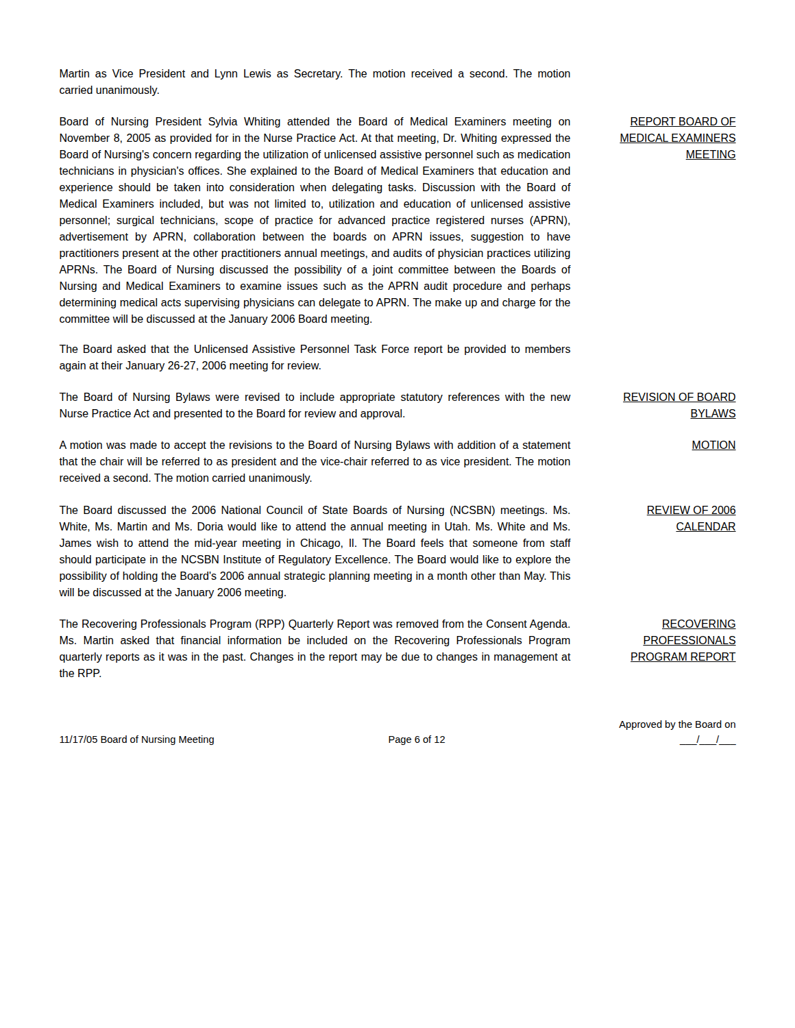Martin as Vice President and Lynn Lewis as Secretary. The motion received a second. The motion carried unanimously.
Board of Nursing President Sylvia Whiting attended the Board of Medical Examiners meeting on November 8, 2005 as provided for in the Nurse Practice Act. At that meeting, Dr. Whiting expressed the Board of Nursing's concern regarding the utilization of unlicensed assistive personnel such as medication technicians in physician's offices. She explained to the Board of Medical Examiners that education and experience should be taken into consideration when delegating tasks. Discussion with the Board of Medical Examiners included, but was not limited to, utilization and education of unlicensed assistive personnel; surgical technicians, scope of practice for advanced practice registered nurses (APRN), advertisement by APRN, collaboration between the boards on APRN issues, suggestion to have practitioners present at the other practitioners annual meetings, and audits of physician practices utilizing APRNs. The Board of Nursing discussed the possibility of a joint committee between the Boards of Nursing and Medical Examiners to examine issues such as the APRN audit procedure and perhaps determining medical acts supervising physicians can delegate to APRN. The make up and charge for the committee will be discussed at the January 2006 Board meeting.
The Board asked that the Unlicensed Assistive Personnel Task Force report be provided to members again at their January 26-27, 2006 meeting for review.
Report Board of Medical Examiners Meeting
The Board of Nursing Bylaws were revised to include appropriate statutory references with the new Nurse Practice Act and presented to the Board for review and approval.
Revision of Board Bylaws
A motion was made to accept the revisions to the Board of Nursing Bylaws with addition of a statement that the chair will be referred to as president and the vice-chair referred to as vice president. The motion received a second. The motion carried unanimously.
Motion
The Board discussed the 2006 National Council of State Boards of Nursing (NCSBN) meetings. Ms. White, Ms. Martin and Ms. Doria would like to attend the annual meeting in Utah. Ms. White and Ms. James wish to attend the mid-year meeting in Chicago, Il. The Board feels that someone from staff should participate in the NCSBN Institute of Regulatory Excellence. The Board would like to explore the possibility of holding the Board's 2006 annual strategic planning meeting in a month other than May. This will be discussed at the January 2006 meeting.
Review of 2006 Calendar
The Recovering Professionals Program (RPP) Quarterly Report was removed from the Consent Agenda. Ms. Martin asked that financial information be included on the Recovering Professionals Program quarterly reports as it was in the past. Changes in the report may be due to changes in management at the RPP.
Recovering Professionals Program Report
11/17/05 Board of Nursing Meeting
Page 6 of 12
Approved by the Board on ___/___/___